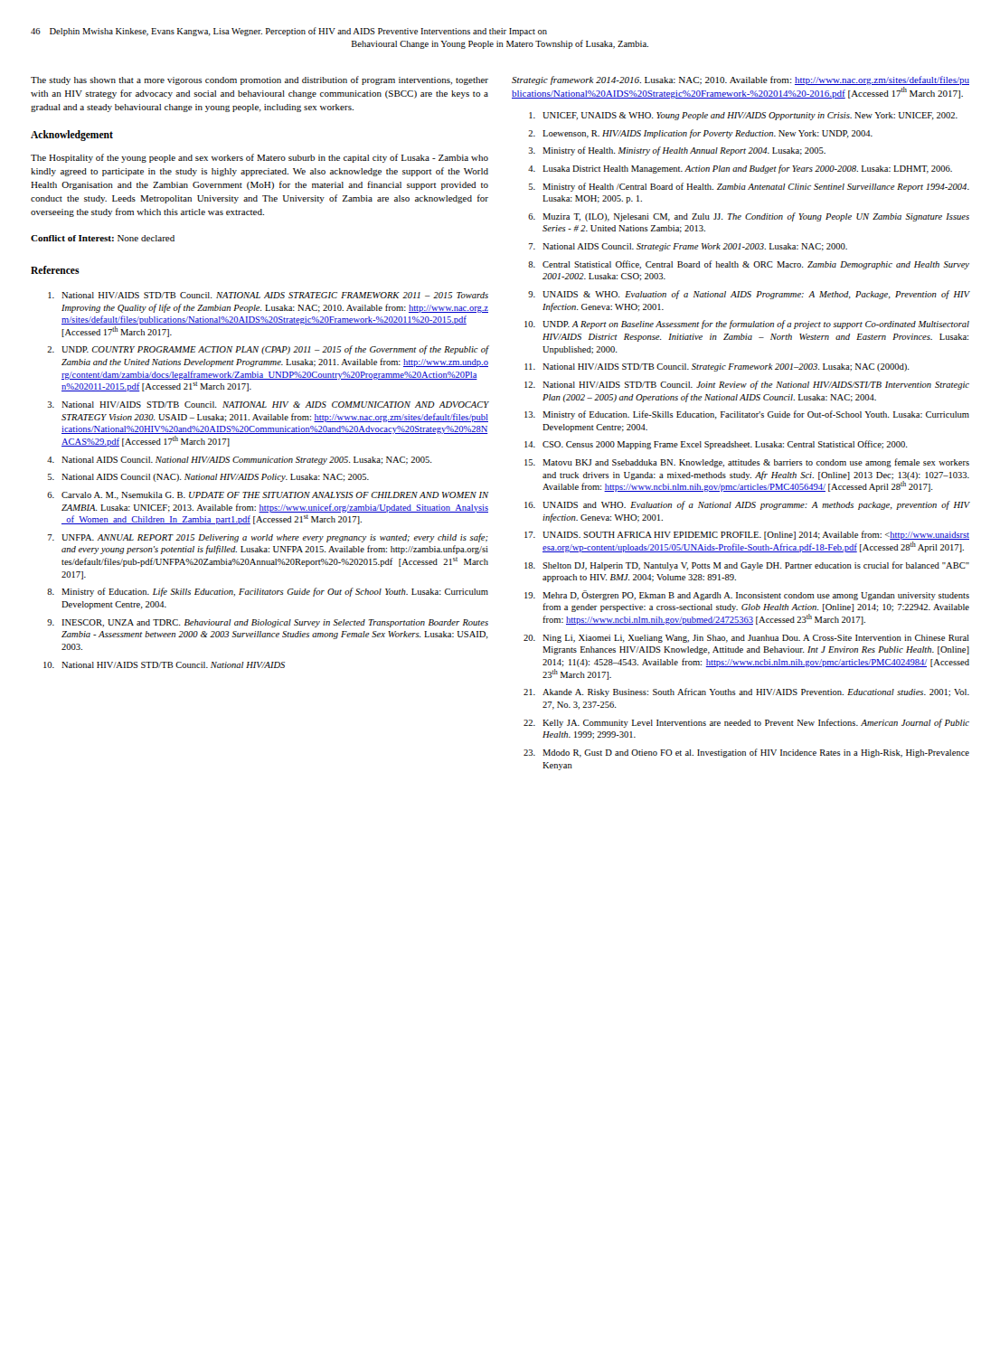46 Delphin Mwisha Kinkese, Evans Kangwa, Lisa Wegner. Perception of HIV and AIDS Preventive Interventions and their Impact on Behavioural Change in Young People in Matero Township of Lusaka, Zambia.
The study has shown that a more vigorous condom promotion and distribution of program interventions, together with an HIV strategy for advocacy and social and behavioural change communication (SBCC) are the keys to a gradual and a steady behavioural change in young people, including sex workers.
Acknowledgement
The Hospitality of the young people and sex workers of Matero suburb in the capital city of Lusaka - Zambia who kindly agreed to participate in the study is highly appreciated. We also acknowledge the support of the World Health Organisation and the Zambian Government (MoH) for the material and financial support provided to conduct the study. Leeds Metropolitan University and The University of Zambia are also acknowledged for overseeing the study from which this article was extracted.
Conflict of Interest: None declared
References
National HIV/AIDS STD/TB Council. NATIONAL AIDS STRATEGIC FRAMEWORK 2011 – 2015 Towards Improving the Quality of life of the Zambian People. Lusaka: NAC; 2010. Available from: http://www.nac.org.zm/sites/default/files/publications/National%20AIDS%20Strategic%20Framework-%202011%20-2015.pdf [Accessed 17th March 2017].
UNDP. COUNTRY PROGRAMME ACTION PLAN (CPAP) 2011 – 2015 of the Government of the Republic of Zambia and the United Nations Development Programme. Lusaka; 2011. Available from: http://www.zm.undp.org/content/dam/zambia/docs/legalframework/Zambia_UNDP%20Country%20Programme%20Action%20Plan%202011-2015.pdf [Accessed 21st March 2017].
National HIV/AIDS STD/TB Council. NATIONAL HIV & AIDS COMMUNICATION AND ADVOCACY STRATEGY Vision 2030. USAID – Lusaka; 2011. Available from: http://www.nac.org.zm/sites/default/files/publications/National%20HIV%20and%20AIDS%20Communication%20and%20Advocacy%20Strategy%20%28NACAS%29.pdf [Accessed 17th March 2017]
National AIDS Council. National HIV/AIDS Communication Strategy 2005. Lusaka; NAC; 2005.
National AIDS Council (NAC). National HIV/AIDS Policy. Lusaka: NAC; 2005.
Carvalo A. M., Nsemukila G. B. UPDATE OF THE SITUATION ANALYSIS OF CHILDREN AND WOMEN IN ZAMBIA. Lusaka: UNICEF; 2013. Available from: https://www.unicef.org/zambia/Updated_Situation_Analysis_of_Women_and_Children_In_Zambia_part1.pdf [Accessed 21st March 2017].
UNFPA. ANNUAL REPORT 2015 Delivering a world where every pregnancy is wanted; every child is safe; and every young person's potential is fulfilled. Lusaka: UNFPA 2015. Available from: http://zambia.unfpa.org/sites/default/files/pub-pdf/UNFPA%20Zambia%20Annual%20Report%20-%202015.pdf [Accessed 21st March 2017].
Ministry of Education. Life Skills Education, Facilitators Guide for Out of School Youth. Lusaka: Curriculum Development Centre, 2004.
INESCOR, UNZA and TDRC. Behavioural and Biological Survey in Selected Transportation Boarder Routes Zambia - Assessment between 2000 & 2003 Surveillance Studies among Female Sex Workers. Lusaka: USAID, 2003.
National HIV/AIDS STD/TB Council. National HIV/AIDS
Strategic framework 2014-2016. Lusaka: NAC; 2010. Available from: http://www.nac.org.zm/sites/default/files/publications/National%20AIDS%20Strategic%20Framework-%202014%20-2016.pdf [Accessed 17th March 2017].
UNICEF, UNAIDS & WHO. Young People and HIV/AIDS Opportunity in Crisis. New York: UNICEF, 2002.
Loewenson, R. HIV/AIDS Implication for Poverty Reduction. New York: UNDP, 2004.
Ministry of Health. Ministry of Health Annual Report 2004. Lusaka; 2005.
Lusaka District Health Management. Action Plan and Budget for Years 2000-2008. Lusaka: LDHMT, 2006.
Ministry of Health /Central Board of Health. Zambia Antenatal Clinic Sentinel Surveillance Report 1994-2004. Lusaka: MOH; 2005. p. 1.
Muzira T, (ILO), Njelesani CM, and Zulu JJ. The Condition of Young People UN Zambia Signature Issues Series - # 2. United Nations Zambia; 2013.
National AIDS Council. Strategic Frame Work 2001-2003. Lusaka: NAC; 2000.
Central Statistical Office, Central Board of health & ORC Macro. Zambia Demographic and Health Survey 2001-2002. Lusaka: CSO; 2003.
UNAIDS & WHO. Evaluation of a National AIDS Programme: A Method, Package, Prevention of HIV Infection. Geneva: WHO; 2001.
UNDP. A Report on Baseline Assessment for the formulation of a project to support Co-ordinated Multisectoral HIV/AIDS District Response. Initiative in Zambia – North Western and Eastern Provinces. Lusaka: Unpublished; 2000.
National HIV/AIDS STD/TB Council. Strategic Framework 2001–2003. Lusaka; NAC (2000d).
National HIV/AIDS STD/TB Council. Joint Review of the National HIV/AIDS/STI/TB Intervention Strategic Plan (2002 – 2005) and Operations of the National AIDS Council. Lusaka: NAC; 2004.
Ministry of Education. Life-Skills Education, Facilitator's Guide for Out-of-School Youth. Lusaka: Curriculum Development Centre; 2004.
CSO. Census 2000 Mapping Frame Excel Spreadsheet. Lusaka: Central Statistical Office; 2000.
Matovu BKJ and Ssebadduka BN. Knowledge, attitudes & barriers to condom use among female sex workers and truck drivers in Uganda: a mixed-methods study. Afr Health Sci. [Online] 2013 Dec; 13(4): 1027–1033. Available from: https://www.ncbi.nlm.nih.gov/pmc/articles/PMC4056494/ [Accessed April 28th 2017].
UNAIDS and WHO. Evaluation of a National AIDS programme: A methods package, prevention of HIV infection. Geneva: WHO; 2001.
UNAIDS. SOUTH AFRICA HIV EPIDEMIC PROFILE. [Online] 2014; Available from: <http://www.unaidsrstesa.org/wp-content/uploads/2015/05/UNAids-Profile-South-Africa.pdf-18-Feb.pdf [Accessed 28th April 2017].
Shelton DJ, Halperin TD, Nantulya V, Potts M and Gayle DH. Partner education is crucial for balanced "ABC" approach to HIV. BMJ. 2004; Volume 328: 891-89.
Mehra D, Östergren PO, Ekman B and Agardh A. Inconsistent condom use among Ugandan university students from a gender perspective: a cross-sectional study. Glob Health Action. [Online] 2014; 10; 7:22942. Available from: https://www.ncbi.nlm.nih.gov/pubmed/24725363 [Accessed 23th March 2017].
Ning Li, Xiaomei Li, Xueliang Wang, Jin Shao, and Juanhua Dou. A Cross-Site Intervention in Chinese Rural Migrants Enhances HIV/AIDS Knowledge, Attitude and Behaviour. Int J Environ Res Public Health. [Online] 2014; 11(4): 4528–4543. Available from: https://www.ncbi.nlm.nih.gov/pmc/articles/PMC4024984/ [Accessed 23th March 2017].
Akande A. Risky Business: South African Youths and HIV/AIDS Prevention. Educational studies. 2001; Vol. 27, No. 3, 237-256.
Kelly JA. Community Level Interventions are needed to Prevent New Infections. American Journal of Public Health. 1999; 2999-301.
Mdodo R, Gust D and Otieno FO et al. Investigation of HIV Incidence Rates in a High-Risk, High-Prevalence Kenyan